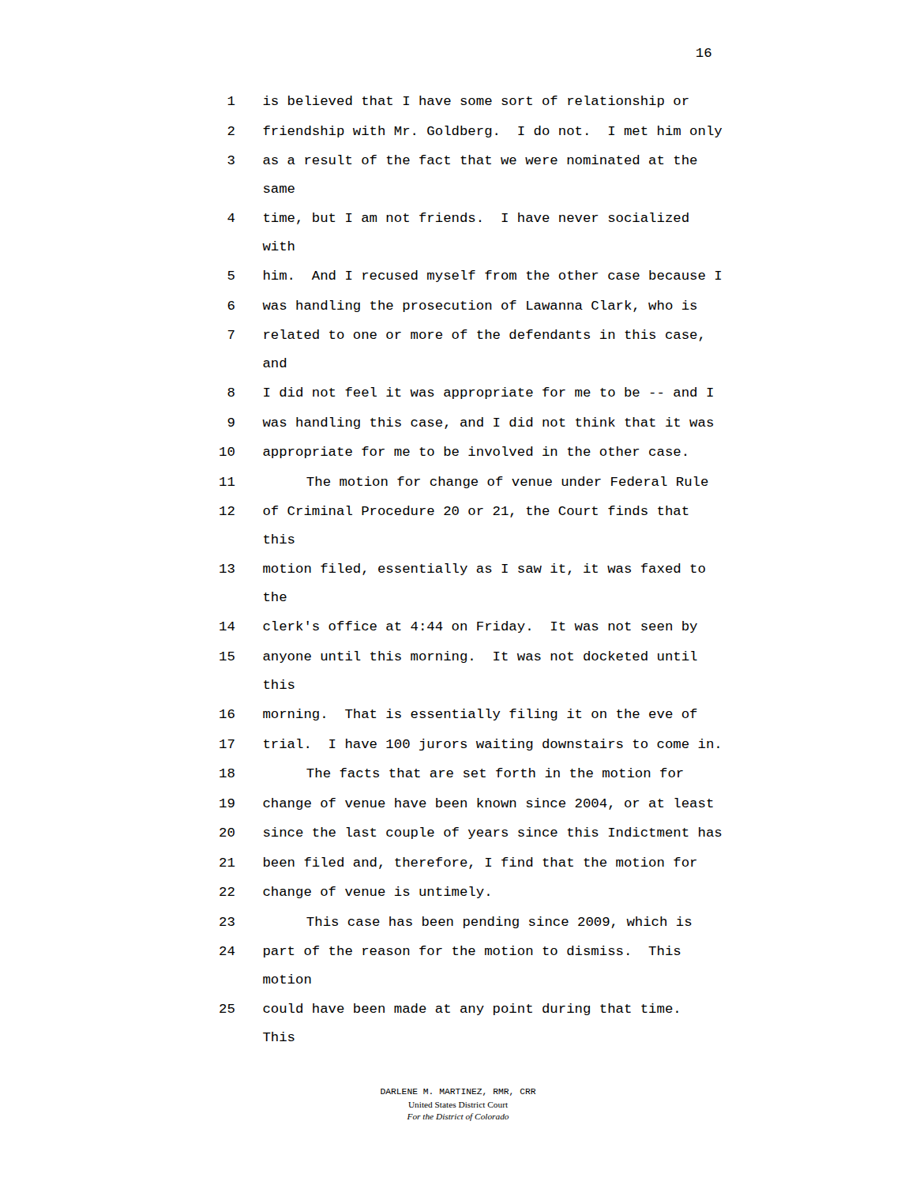16
| 1 | is believed that I have some sort of relationship or |
| 2 | friendship with Mr. Goldberg. I do not. I met him only |
| 3 | as a result of the fact that we were nominated at the same |
| 4 | time, but I am not friends. I have never socialized with |
| 5 | him. And I recused myself from the other case because I |
| 6 | was handling the prosecution of Lawanna Clark, who is |
| 7 | related to one or more of the defendants in this case, and |
| 8 | I did not feel it was appropriate for me to be -- and I |
| 9 | was handling this case, and I did not think that it was |
| 10 | appropriate for me to be involved in the other case. |
| 11 | The motion for change of venue under Federal Rule |
| 12 | of Criminal Procedure 20 or 21, the Court finds that this |
| 13 | motion filed, essentially as I saw it, it was faxed to the |
| 14 | clerk's office at 4:44 on Friday. It was not seen by |
| 15 | anyone until this morning. It was not docketed until this |
| 16 | morning. That is essentially filing it on the eve of |
| 17 | trial. I have 100 jurors waiting downstairs to come in. |
| 18 | The facts that are set forth in the motion for |
| 19 | change of venue have been known since 2004, or at least |
| 20 | since the last couple of years since this Indictment has |
| 21 | been filed and, therefore, I find that the motion for |
| 22 | change of venue is untimely. |
| 23 | This case has been pending since 2009, which is |
| 24 | part of the reason for the motion to dismiss. This motion |
| 25 | could have been made at any point during that time. This |
DARLENE M. MARTINEZ, RMR, CRR
United States District Court
For the District of Colorado